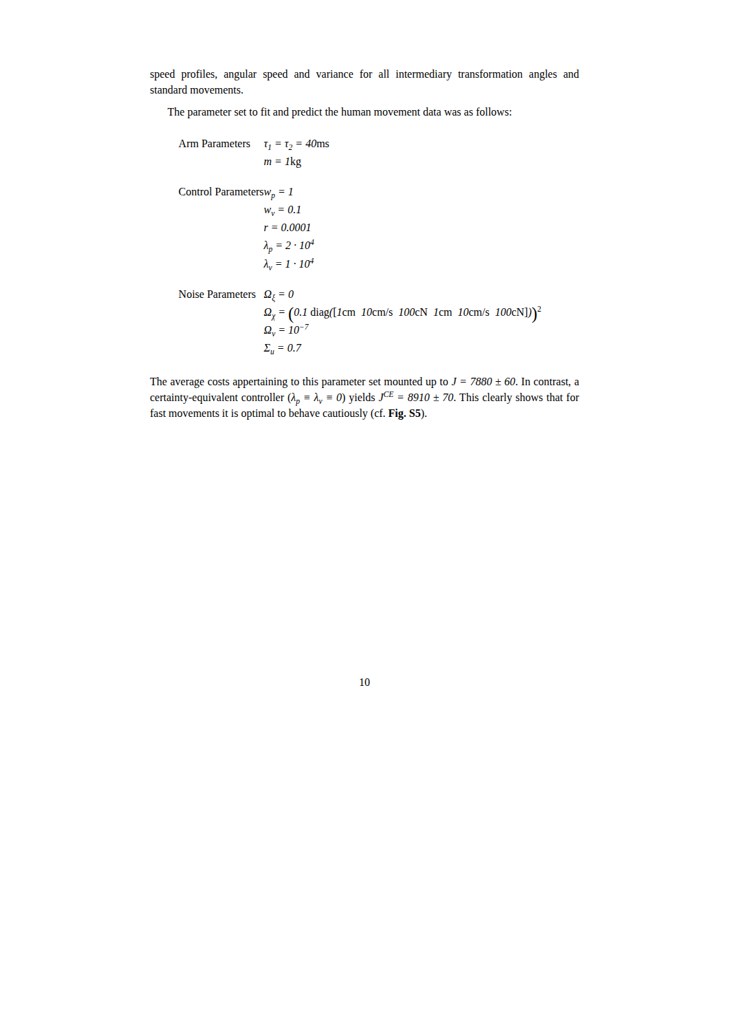speed profiles, angular speed and variance for all intermediary transformation angles and standard movements.
The parameter set to fit and predict the human movement data was as follows:
| Arm Parameters | τ 1 = τ 2 = 40 ms m = 1 kg |
| Control Parameters | w p = 1 w v = 0.1 r = 0.0001 λ p = 2 · 10 4 λ v = 1 · 10 4 |
| Noise Parameters | Ω ξ = 0 Ω χ = ( 0.1 diag ( [ 1 cm 10 cm/s 100 cN 1 cm 10 cm/s 100 cN ] ) ) 2 Ω ν = 10 −7 Σ u = 0.7 |
The average costs appertaining to this parameter set mounted up to J = 7880 ± 60. In contrast, a certainty-equivalent controller (λp ≡ λv ≡ 0) yields JCE = 8910 ± 70. This clearly shows that for fast movements it is optimal to behave cautiously (cf. Fig. S5).
10